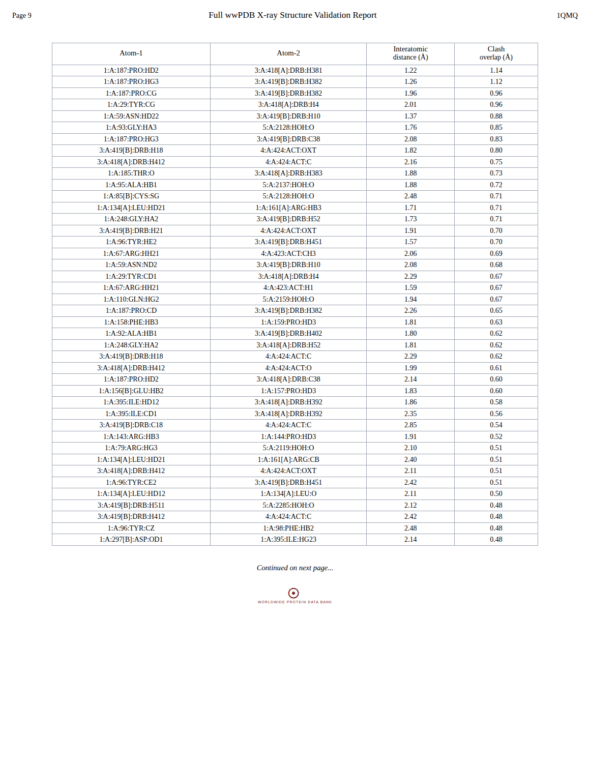Page 9
Full wwPDB X-ray Structure Validation Report
1QMQ
| Atom-1 | Atom-2 | Interatomic distance (Å) | Clash overlap (Å) |
| --- | --- | --- | --- |
| 1:A:187:PRO:HD2 | 3:A:418[A]:DRB:H381 | 1.22 | 1.14 |
| 1:A:187:PRO:HG3 | 3:A:419[B]:DRB:H382 | 1.26 | 1.12 |
| 1:A:187:PRO:CG | 3:A:419[B]:DRB:H382 | 1.96 | 0.96 |
| 1:A:29:TYR:CG | 3:A:418[A]:DRB:H4 | 2.01 | 0.96 |
| 1:A:59:ASN:HD22 | 3:A:419[B]:DRB:H10 | 1.37 | 0.88 |
| 1:A:93:GLY:HA3 | 5:A:2128:HOH:O | 1.76 | 0.85 |
| 1:A:187:PRO:HG3 | 3:A:419[B]:DRB:C38 | 2.08 | 0.83 |
| 3:A:419[B]:DRB:H18 | 4:A:424:ACT:OXT | 1.82 | 0.80 |
| 3:A:418[A]:DRB:H412 | 4:A:424:ACT:C | 2.16 | 0.75 |
| 1:A:185:THR:O | 3:A:418[A]:DRB:H383 | 1.88 | 0.73 |
| 1:A:95:ALA:HB1 | 5:A:2137:HOH:O | 1.88 | 0.72 |
| 1:A:85[B]:CYS:SG | 5:A:2128:HOH:O | 2.48 | 0.71 |
| 1:A:134[A]:LEU:HD21 | 1:A:161[A]:ARG:HB3 | 1.71 | 0.71 |
| 1:A:248:GLY:HA2 | 3:A:419[B]:DRB:H52 | 1.73 | 0.71 |
| 3:A:419[B]:DRB:H21 | 4:A:424:ACT:OXT | 1.91 | 0.70 |
| 1:A:96:TYR:HE2 | 3:A:419[B]:DRB:H451 | 1.57 | 0.70 |
| 1:A:67:ARG:HH21 | 4:A:423:ACT:CH3 | 2.06 | 0.69 |
| 1:A:59:ASN:ND2 | 3:A:419[B]:DRB:H10 | 2.08 | 0.68 |
| 1:A:29:TYR:CD1 | 3:A:418[A]:DRB:H4 | 2.29 | 0.67 |
| 1:A:67:ARG:HH21 | 4:A:423:ACT:H1 | 1.59 | 0.67 |
| 1:A:110:GLN:HG2 | 5:A:2159:HOH:O | 1.94 | 0.67 |
| 1:A:187:PRO:CD | 3:A:419[B]:DRB:H382 | 2.26 | 0.65 |
| 1:A:158:PHE:HB3 | 1:A:159:PRO:HD3 | 1.81 | 0.63 |
| 1:A:92:ALA:HB1 | 3:A:419[B]:DRB:H402 | 1.80 | 0.62 |
| 1:A:248:GLY:HA2 | 3:A:418[A]:DRB:H52 | 1.81 | 0.62 |
| 3:A:419[B]:DRB:H18 | 4:A:424:ACT:C | 2.29 | 0.62 |
| 3:A:418[A]:DRB:H412 | 4:A:424:ACT:O | 1.99 | 0.61 |
| 1:A:187:PRO:HD2 | 3:A:418[A]:DRB:C38 | 2.14 | 0.60 |
| 1:A:156[B]:GLU:HB2 | 1:A:157:PRO:HD3 | 1.83 | 0.60 |
| 1:A:395:ILE:HD12 | 3:A:418[A]:DRB:H392 | 1.86 | 0.58 |
| 1:A:395:ILE:CD1 | 3:A:418[A]:DRB:H392 | 2.35 | 0.56 |
| 3:A:419[B]:DRB:C18 | 4:A:424:ACT:C | 2.85 | 0.54 |
| 1:A:143:ARG:HB3 | 1:A:144:PRO:HD3 | 1.91 | 0.52 |
| 1:A:79:ARG:HG3 | 5:A:2119:HOH:O | 2.10 | 0.51 |
| 1:A:134[A]:LEU:HD21 | 1:A:161[A]:ARG:CB | 2.40 | 0.51 |
| 3:A:418[A]:DRB:H412 | 4:A:424:ACT:OXT | 2.11 | 0.51 |
| 1:A:96:TYR:CE2 | 3:A:419[B]:DRB:H451 | 2.42 | 0.51 |
| 1:A:134[A]:LEU:HD12 | 1:A:134[A]:LEU:O | 2.11 | 0.50 |
| 3:A:419[B]:DRB:H511 | 5:A:2285:HOH:O | 2.12 | 0.48 |
| 3:A:419[B]:DRB:H412 | 4:A:424:ACT:C | 2.42 | 0.48 |
| 1:A:96:TYR:CZ | 1:A:98:PHE:HB2 | 2.48 | 0.48 |
| 1:A:297[B]:ASP:OD1 | 1:A:395:ILE:HG23 | 2.14 | 0.48 |
Continued on next page...
☉
WORLDWIDE PROTEIN DATA BANK